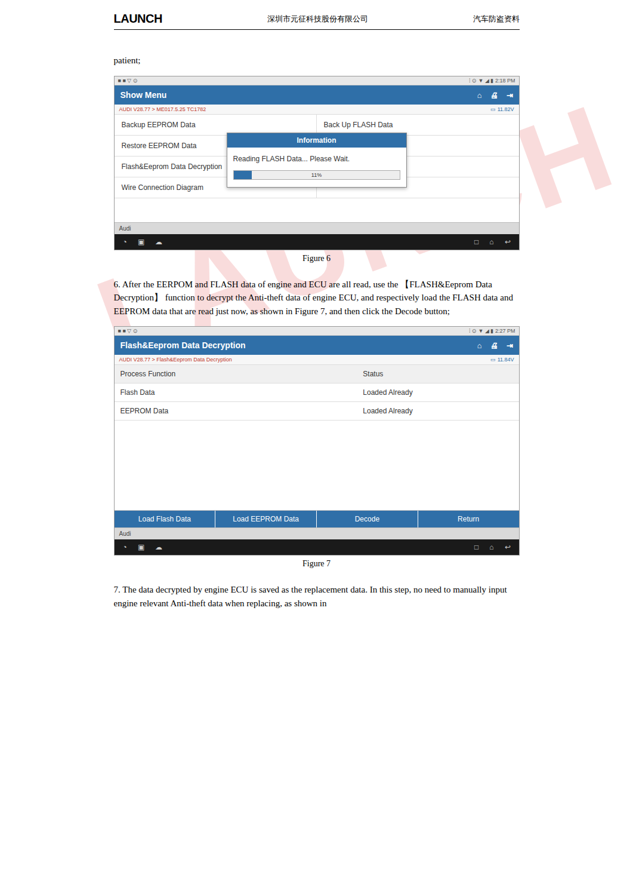LAUNCH
LAUNCH
深圳市元征科技股份有限公司
汽车防盗资料
patient;
■ ■ ▽ ⊙ ⁞ ⊙ ▼ ◢ ▮ 2:18 PM
Show Menu ⌂🖨⇥
AUDI V28.77 > ME017.5.25 TC1782 ▭ 11.82V
Backup EEPROM Data
Back Up FLASH Data
Restore EEPROM Data
Restore FLASH Data
Flash&Eeprom Data Decryption
Wire Connection Diagram
Information
Reading FLASH Data... Please Wait.
11%
Audi
◔▣☁
□⌂↩
Figure 6
6. After the EERPOM and FLASH data of engine and ECU are all read, use the 【FLASH&Eeprom Data Decryption】 function to decrypt the Anti-theft data of engine ECU, and respectively load the FLASH data and EEPROM data that are read just now, as shown in Figure 7, and then click the Decode button;
■ ■ ▽ ⊙ ⁞ ⊙ ▼ ◢ ▮ 2:27 PM
Flash&Eeprom Data Decryption ⌂🖨⇥
AUDI V28.77 > Flash&Eeprom Data Decryption ▭ 11.84V
| Process Function | Status |
| --- | --- |
| Flash Data | Loaded Already |
| EEPROM Data | Loaded Already |
Load Flash Data
Load EEPROM Data
Decode
Return
Audi
◔▣☁
□⌂↩
Figure 7
7. The data decrypted by engine ECU is saved as the replacement data. In this step, no need to manually input engine relevant Anti-theft data when replacing, as shown in